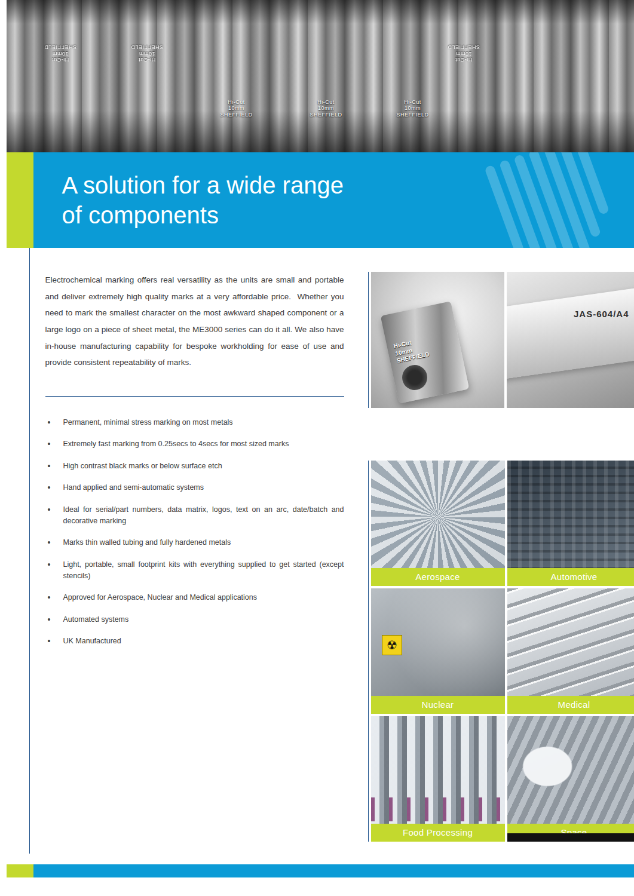Hi-Cut 10mm SHEFFIELD
Hi-Cut 10mm SHEFFIELD
Hi-Cut 10mm SHEFFIELD
Hi-Cut 10mm SHEFFIELD
Hi-Cut 10mm SHEFFIELD
Hi-Cut 10mm SHEFFIELD
A solution for a wide range
of components
Electrochemical marking offers real versatility as the units are small and portable and deliver extremely high quality marks at a very affordable price. Whether you need to mark the smallest character on the most awkward shaped component or a large logo on a piece of sheet metal, the ME3000 series can do it all. We also have in-house manufacturing capability for bespoke workholding for ease of use and provide consistent repeatability of marks.
Permanent, minimal stress marking on most metals
Extremely fast marking from 0.25secs to 4secs for most sized marks
High contrast black marks or below surface etch
Hand applied and semi-automatic systems
Ideal for serial/part numbers, data matrix, logos, text on an arc, date/batch and decorative marking
Marks thin walled tubing and fully hardened metals
Light, portable, small footprint kits with everything supplied to get started (except stencils)
Approved for Aerospace, Nuclear and Medical applications
Automated systems
UK Manufactured
Hi-Cut
10mm
SHEFFIELD
JAS-604/A4
Aerospace
Automotive
☢
Nuclear
Medical
Food Processing
Space